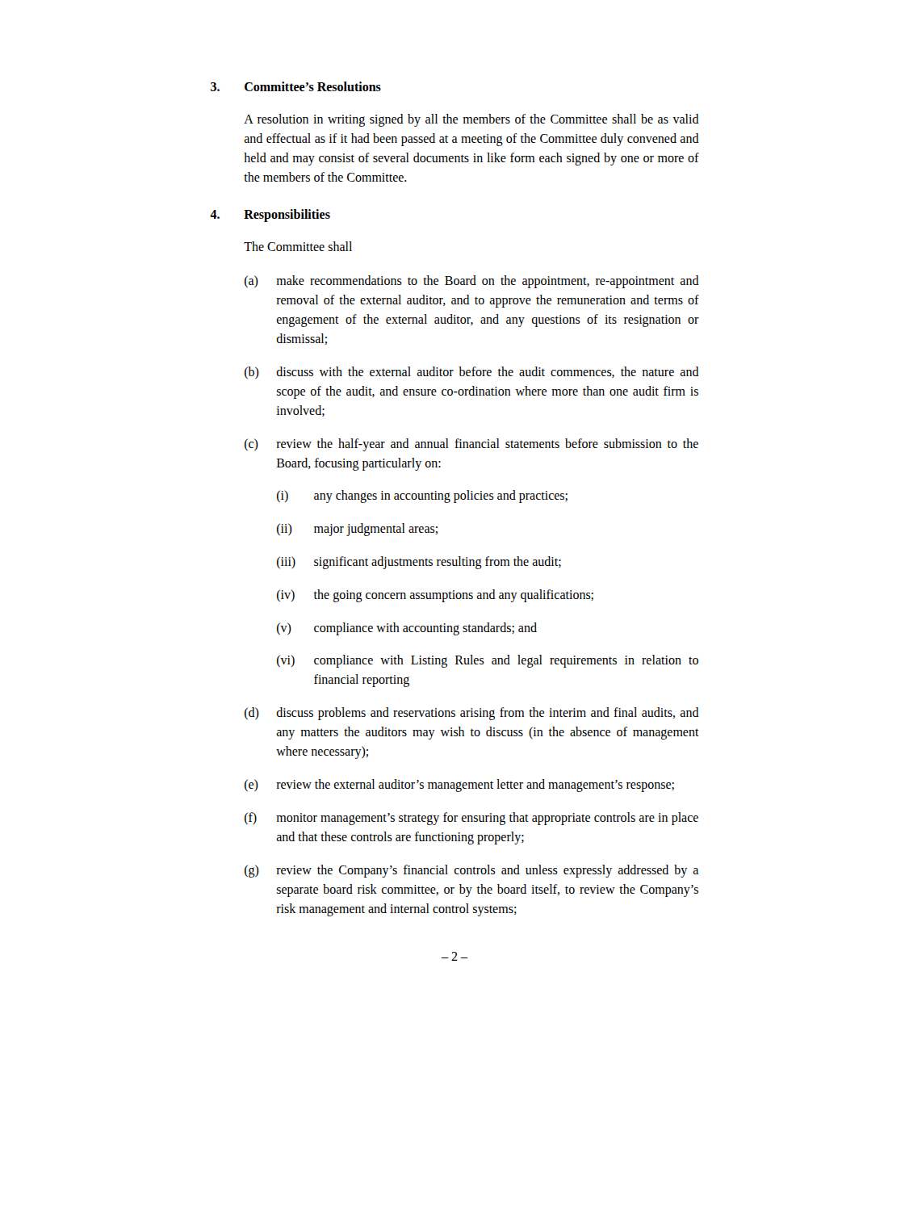3. Committee’s Resolutions
A resolution in writing signed by all the members of the Committee shall be as valid and effectual as if it had been passed at a meeting of the Committee duly convened and held and may consist of several documents in like form each signed by one or more of the members of the Committee.
4. Responsibilities
The Committee shall
(a) make recommendations to the Board on the appointment, re-appointment and removal of the external auditor, and to approve the remuneration and terms of engagement of the external auditor, and any questions of its resignation or dismissal;
(b) discuss with the external auditor before the audit commences, the nature and scope of the audit, and ensure co-ordination where more than one audit firm is involved;
(c) review the half-year and annual financial statements before submission to the Board, focusing particularly on:
(i) any changes in accounting policies and practices;
(ii) major judgmental areas;
(iii) significant adjustments resulting from the audit;
(iv) the going concern assumptions and any qualifications;
(v) compliance with accounting standards; and
(vi) compliance with Listing Rules and legal requirements in relation to financial reporting
(d) discuss problems and reservations arising from the interim and final audits, and any matters the auditors may wish to discuss (in the absence of management where necessary);
(e) review the external auditor’s management letter and management’s response;
(f) monitor management’s strategy for ensuring that appropriate controls are in place and that these controls are functioning properly;
(g) review the Company’s financial controls and unless expressly addressed by a separate board risk committee, or by the board itself, to review the Company’s risk management and internal control systems;
– 2 –